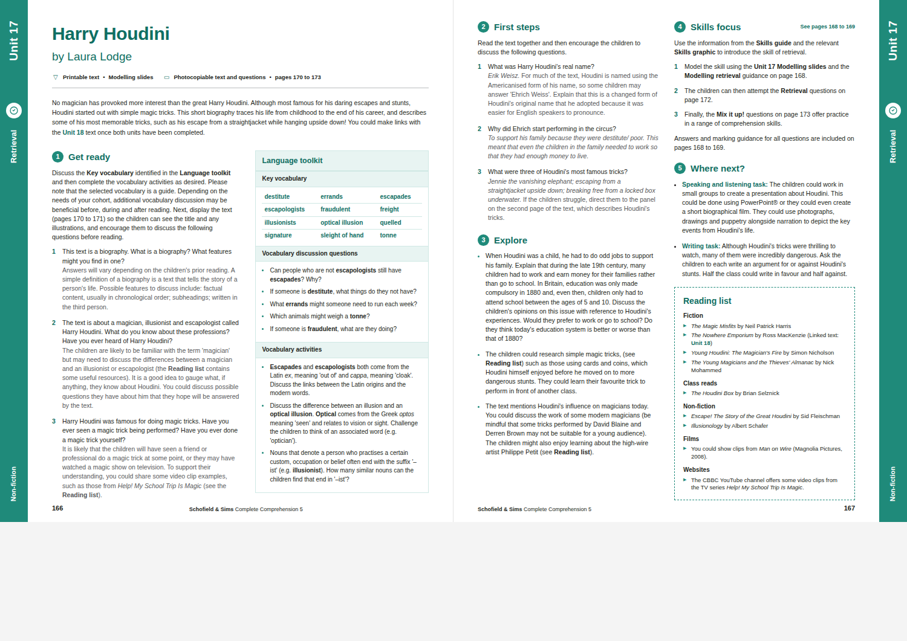Unit 17
Retrieval
Non-fiction
Harry Houdini
by Laura Lodge
▽Printable text • Modelling slides ▭Photocopiable text and questions • pages 170 to 173
No magician has provoked more interest than the great Harry Houdini. Although most famous for his daring escapes and stunts, Houdini started out with simple magic tricks. This short biography traces his life from childhood to the end of his career, and describes some of his most memorable tricks, such as his escape from a straightjacket while hanging upside down! You could make links with the Unit 18 text once both units have been completed.
1
Get ready
Discuss the Key vocabulary identified in the Language toolkit and then complete the vocabulary activities as desired. Please note that the selected vocabulary is a guide. Depending on the needs of your cohort, additional vocabulary discussion may be beneficial before, during and after reading. Next, display the text (pages 170 to 171) so the children can see the title and any illustrations, and encourage them to discuss the following questions before reading.
1 This text is a biography. What is a biography? What features might you find in one?
Answers will vary depending on the children's prior reading. A simple definition of a biography is a text that tells the story of a person's life. Possible features to discuss include: factual content, usually in chronological order; subheadings; written in the third person.
2 The text is about a magician, illusionist and escapologist called Harry Houdini. What do you know about these professions? Have you ever heard of Harry Houdini?
The children are likely to be familiar with the term 'magician' but may need to discuss the differences between a magician and an illusionist or escapologist (the Reading list contains some useful resources). It is a good idea to gauge what, if anything, they know about Houdini. You could discuss possible questions they have about him that they hope will be answered by the text.
3 Harry Houdini was famous for doing magic tricks. Have you ever seen a magic trick being performed? Have you ever done a magic trick yourself?
It is likely that the children will have seen a friend or professional do a magic trick at some point, or they may have watched a magic show on television. To support their understanding, you could share some video clip examples, such as those from Help! My School Trip Is Magic (see the Reading list).
Language toolkit
Key vocabulary
| destitute | errands | escapades |
| escapologists | fraudulent | freight |
| illusionists | optical illusion | quelled |
| signature | sleight of hand | tonne |
Vocabulary discussion questions
Can people who are not escapologists still have escapades? Why?
If someone is destitute, what things do they not have?
What errands might someone need to run each week?
Which animals might weigh a tonne?
If someone is fraudulent, what are they doing?
Vocabulary activities
Escapades and escapologists both come from the Latin ex, meaning 'out of' and cappa, meaning 'cloak'. Discuss the links between the Latin origins and the modern words.
Discuss the difference between an illusion and an optical illusion. Optical comes from the Greek optos meaning 'seen' and relates to vision or sight. Challenge the children to think of an associated word (e.g. 'optician').
Nouns that denote a person who practises a certain custom, occupation or belief often end with the suffix '– ist' (e.g. illusionist). How many similar nouns can the children find that end in '–ist'?
166 Schofield & Sims Complete Comprehension 5
2
First steps
Read the text together and then encourage the children to discuss the following questions.
1 What was Harry Houdini's real name?
Erik Weisz. For much of the text, Houdini is named using the Americanised form of his name, so some children may answer 'Ehrich Weiss'. Explain that this is a changed form of Houdini's original name that he adopted because it was easier for English speakers to pronounce.
2 Why did Ehrich start performing in the circus?
To support his family because they were destitute/ poor. This meant that even the children in the family needed to work so that they had enough money to live.
3 What were three of Houdini's most famous tricks?
Jennie the vanishing elephant; escaping from a straightjacket upside down; breaking free from a locked box underwater. If the children struggle, direct them to the panel on the second page of the text, which describes Houdini's tricks.
3
Explore
When Houdini was a child, he had to do odd jobs to support his family. Explain that during the late 19th century, many children had to work and earn money for their families rather than go to school. In Britain, education was only made compulsory in 1880 and, even then, children only had to attend school between the ages of 5 and 10. Discuss the children's opinions on this issue with reference to Houdini's experiences. Would they prefer to work or go to school? Do they think today's education system is better or worse than that of 1880?
The children could research simple magic tricks, (see Reading list) such as those using cards and coins, which Houdini himself enjoyed before he moved on to more dangerous stunts. They could learn their favourite trick to perform in front of another class.
The text mentions Houdini's influence on magicians today. You could discuss the work of some modern magicians (be mindful that some tricks performed by David Blaine and Derren Brown may not be suitable for a young audience). The children might also enjoy learning about the high-wire artist Philippe Petit (see Reading list).
4
Skills focus
See pages 168 to 169
Use the information from the Skills guide and the relevant Skills graphic to introduce the skill of retrieval.
1 Model the skill using the Unit 17 Modelling slides and the Modelling retrieval guidance on page 168.
2 The children can then attempt the Retrieval questions on page 172.
3 Finally, the Mix it up! questions on page 173 offer practice in a range of comprehension skills.
Answers and marking guidance for all questions are included on pages 168 to 169.
5
Where next?
Speaking and listening task: The children could work in small groups to create a presentation about Houdini. This could be done using PowerPoint® or they could even create a short biographical film. They could use photographs, drawings and puppetry alongside narration to depict the key events from Houdini's life.
Writing task: Although Houdini's tricks were thrilling to watch, many of them were incredibly dangerous. Ask the children to each write an argument for or against Houdini's stunts. Half the class could write in favour and half against.
Reading list
Fiction
The Magic Misfits by Neil Patrick Harris
The Nowhere Emporium by Ross MacKenzie (Linked text: Unit 18)
Young Houdini: The Magician's Fire by Simon Nicholson
The Young Magicians and the Thieves' Almanac by Nick Mohammed
Class reads
The Houdini Box by Brian Selznick
Non-fiction
Escape! The Story of the Great Houdini by Sid Fleischman
Illusionology by Albert Schafer
Films
You could show clips from Man on Wire (Magnolia Pictures, 2008).
Websites
The CBBC YouTube channel offers some video clips from the TV series Help! My School Trip Is Magic.
Schofield & Sims Complete Comprehension 5 167
Unit 17
Retrieval
Non-fiction